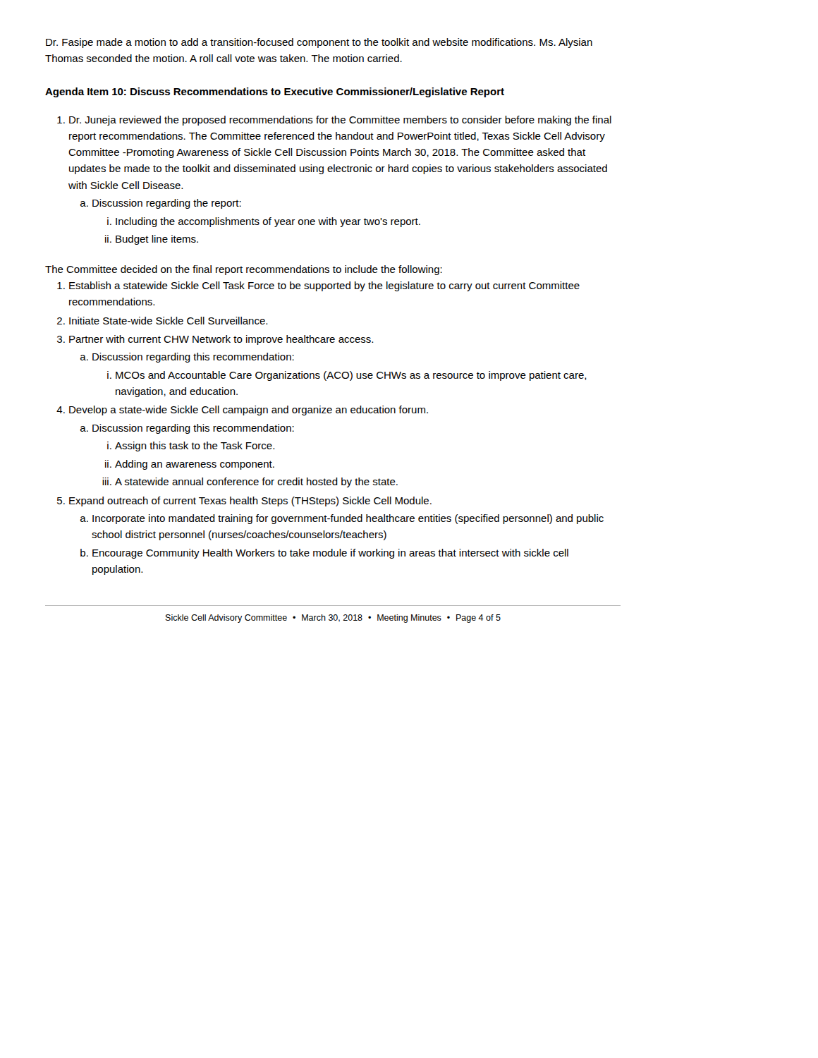Dr. Fasipe made a motion to add a transition-focused component to the toolkit and website modifications. Ms. Alysian Thomas seconded the motion. A roll call vote was taken. The motion carried.
Agenda Item 10: Discuss Recommendations to Executive Commissioner/Legislative Report
Dr. Juneja reviewed the proposed recommendations for the Committee members to consider before making the final report recommendations. The Committee referenced the handout and PowerPoint titled, Texas Sickle Cell Advisory Committee -Promoting Awareness of Sickle Cell Discussion Points March 30, 2018. The Committee asked that updates be made to the toolkit and disseminated using electronic or hard copies to various stakeholders associated with Sickle Cell Disease.
Discussion regarding the report:
Including the accomplishments of year one with year two's report.
Budget line items.
The Committee decided on the final report recommendations to include the following:
Establish a statewide Sickle Cell Task Force to be supported by the legislature to carry out current Committee recommendations.
Initiate State-wide Sickle Cell Surveillance.
Partner with current CHW Network to improve healthcare access.
Discussion regarding this recommendation:
MCOs and Accountable Care Organizations (ACO) use CHWs as a resource to improve patient care, navigation, and education.
Develop a state-wide Sickle Cell campaign and organize an education forum.
Discussion regarding this recommendation:
Assign this task to the Task Force.
Adding an awareness component.
A statewide annual conference for credit hosted by the state.
Expand outreach of current Texas health Steps (THSteps) Sickle Cell Module.
Incorporate into mandated training for government-funded healthcare entities (specified personnel) and public school district personnel (nurses/coaches/counselors/teachers)
Encourage Community Health Workers to take module if working in areas that intersect with sickle cell population.
Sickle Cell Advisory Committee • March 30, 2018 • Meeting Minutes • Page 4 of 5